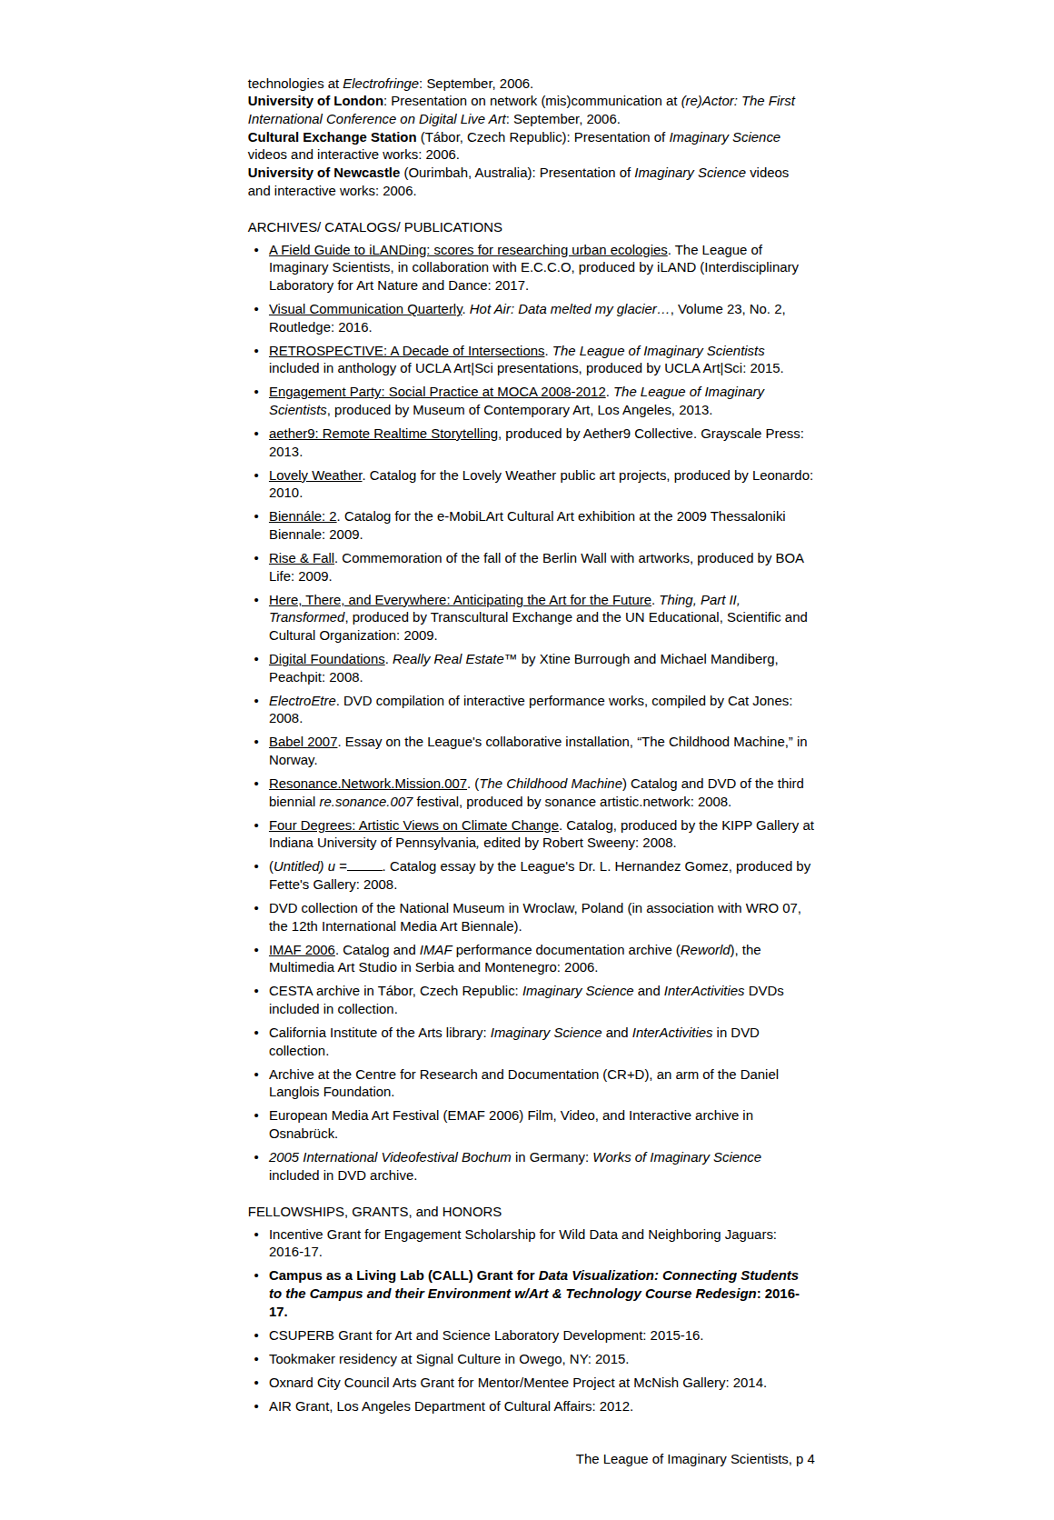technologies at Electrofringe: September, 2006.
University of London: Presentation on network (mis)communication at (re)Actor: The First International Conference on Digital Live Art: September, 2006.
Cultural Exchange Station (Tábor, Czech Republic): Presentation of Imaginary Science videos and interactive works: 2006.
University of Newcastle (Ourimbah, Australia): Presentation of Imaginary Science videos and interactive works: 2006.
ARCHIVES/ CATALOGS/ PUBLICATIONS
A Field Guide to iLANDing: scores for researching urban ecologies. The League of Imaginary Scientists, in collaboration with E.C.C.O, produced by iLAND (Interdisciplinary Laboratory for Art Nature and Dance: 2017.
Visual Communication Quarterly. Hot Air: Data melted my glacier…, Volume 23, No. 2, Routledge: 2016.
RETROSPECTIVE: A Decade of Intersections. The League of Imaginary Scientists included in anthology of UCLA Art|Sci presentations, produced by UCLA Art|Sci: 2015.
Engagement Party: Social Practice at MOCA 2008-2012. The League of Imaginary Scientists, produced by Museum of Contemporary Art, Los Angeles, 2013.
aether9: Remote Realtime Storytelling, produced by Aether9 Collective. Grayscale Press: 2013.
Lovely Weather. Catalog for the Lovely Weather public art projects, produced by Leonardo: 2010.
Biennále: 2. Catalog for the e-MobiLArt Cultural Art exhibition at the 2009 Thessaloniki Biennale: 2009.
Rise & Fall. Commemoration of the fall of the Berlin Wall with artworks, produced by BOA Life: 2009.
Here, There, and Everywhere: Anticipating the Art for the Future. Thing, Part II, Transformed, produced by Transcultural Exchange and the UN Educational, Scientific and Cultural Organization: 2009.
Digital Foundations. Really Real Estate™ by Xtine Burrough and Michael Mandiberg, Peachpit: 2008.
ElectroEtre. DVD compilation of interactive performance works, compiled by Cat Jones: 2008.
Babel 2007. Essay on the League's collaborative installation, “The Childhood Machine,” in Norway.
Resonance.Network.Mission.007. (The Childhood Machine) Catalog and DVD of the third biennial re.sonance.007 festival, produced by sonance artistic.network: 2008.
Four Degrees: Artistic Views on Climate Change. Catalog, produced by the KIPP Gallery at Indiana University of Pennsylvania, edited by Robert Sweeny: 2008.
(Untitled) u = . Catalog essay by the League's Dr. L. Hernandez Gomez, produced by Fette's Gallery: 2008.
DVD collection of the National Museum in Wroclaw, Poland (in association with WRO 07, the 12th International Media Art Biennale).
IMAF 2006. Catalog and IMAF performance documentation archive (Reworld), the Multimedia Art Studio in Serbia and Montenegro: 2006.
CESTA archive in Tábor, Czech Republic: Imaginary Science and InterActivities DVDs included in collection.
California Institute of the Arts library: Imaginary Science and InterActivities in DVD collection.
Archive at the Centre for Research and Documentation (CR+D), an arm of the Daniel Langlois Foundation.
European Media Art Festival (EMAF 2006) Film, Video, and Interactive archive in Osnabrück.
2005 International Videofestival Bochum in Germany: Works of Imaginary Science included in DVD archive.
FELLOWSHIPS, GRANTS, and HONORS
Incentive Grant for Engagement Scholarship for Wild Data and Neighboring Jaguars: 2016-17.
Campus as a Living Lab (CALL) Grant for Data Visualization: Connecting Students to the Campus and their Environment w/Art & Technology Course Redesign: 2016-17.
CSUPERB Grant for Art and Science Laboratory Development: 2015-16.
Tookmaker residency at Signal Culture in Owego, NY: 2015.
Oxnard City Council Arts Grant for Mentor/Mentee Project at McNish Gallery: 2014.
AIR Grant, Los Angeles Department of Cultural Affairs: 2012.
The League of Imaginary Scientists, p 4